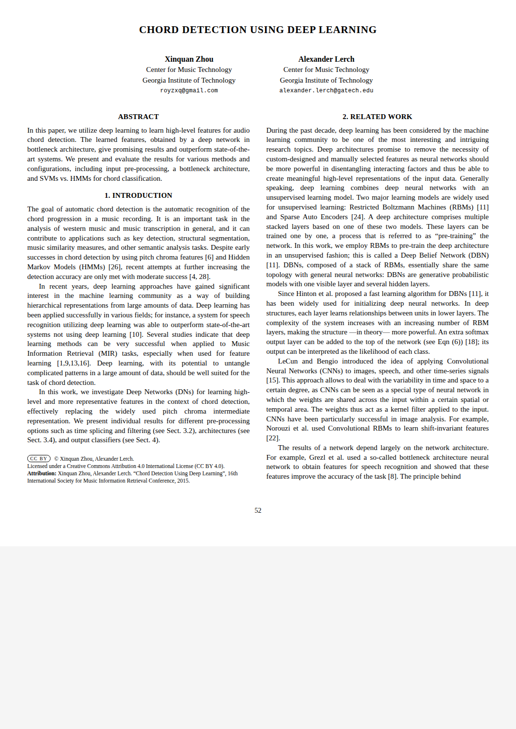Chord Detection Using Deep Learning
Xinquan Zhou
Center for Music Technology
Georgia Institute of Technology
royzxq@gmail.com
Alexander Lerch
Center for Music Technology
Georgia Institute of Technology
alexander.lerch@gatech.edu
Abstract
In this paper, we utilize deep learning to learn high-level features for audio chord detection. The learned features, obtained by a deep network in bottleneck architecture, give promising results and outperform state-of-the-art systems. We present and evaluate the results for various methods and configurations, including input pre-processing, a bottleneck architecture, and SVMs vs. HMMs for chord classification.
1. Introduction
The goal of automatic chord detection is the automatic recognition of the chord progression in a music recording. It is an important task in the analysis of western music and music transcription in general, and it can contribute to applications such as key detection, structural segmentation, music similarity measures, and other semantic analysis tasks. Despite early successes in chord detection by using pitch chroma features [6] and Hidden Markov Models (HMMs) [26], recent attempts at further increasing the detection accuracy are only met with moderate success [4, 28].
In recent years, deep learning approaches have gained significant interest in the machine learning community as a way of building hierarchical representations from large amounts of data. Deep learning has been applied successfully in various fields; for instance, a system for speech recognition utilizing deep learning was able to outperform state-of-the-art systems not using deep learning [10]. Several studies indicate that deep learning methods can be very successful when applied to Music Information Retrieval (MIR) tasks, especially when used for feature learning [1,9,13,16]. Deep learning, with its potential to untangle complicated patterns in a large amount of data, should be well suited for the task of chord detection.
In this work, we investigate Deep Networks (DNs) for learning high-level and more representative features in the context of chord detection, effectively replacing the widely used pitch chroma intermediate representation. We present individual results for different pre-processing options such as time splicing and filtering (see Sect. 3.2), architectures (see Sect. 3.4), and output classifiers (see Sect. 4).
CC BY © Xinquan Zhou, Alexander Lerch.
Licensed under a Creative Commons Attribution 4.0 International License (CC BY 4.0). Attribution: Xinquan Zhou, Alexander Lerch. “Chord Detection Using Deep Learning”, 16th International Society for Music Information Retrieval Conference, 2015.
2. Related Work
During the past decade, deep learning has been considered by the machine learning community to be one of the most interesting and intriguing research topics. Deep architectures promise to remove the necessity of custom-designed and manually selected features as neural networks should be more powerful in disentangling interacting factors and thus be able to create meaningful high-level representations of the input data. Generally speaking, deep learning combines deep neural networks with an unsupervised learning model. Two major learning models are widely used for unsupervised learning: Restricted Boltzmann Machines (RBMs) [11] and Sparse Auto Encoders [24]. A deep architecture comprises multiple stacked layers based on one of these two models. These layers can be trained one by one, a process that is referred to as “pre-training” the network. In this work, we employ RBMs to pre-train the deep architecture in an unsupervised fashion; this is called a Deep Belief Network (DBN) [11]. DBNs, composed of a stack of RBMs, essentially share the same topology with general neural networks: DBNs are generative probabilistic models with one visible layer and several hidden layers.
Since Hinton et al. proposed a fast learning algorithm for DBNs [11], it has been widely used for initializing deep neural networks. In deep structures, each layer learns relationships between units in lower layers. The complexity of the system increases with an increasing number of RBM layers, making the structure —in theory— more powerful. An extra softmax output layer can be added to the top of the network (see Eqn (6)) [18]; its output can be interpreted as the likelihood of each class.
LeCun and Bengio introduced the idea of applying Convolutional Neural Networks (CNNs) to images, speech, and other time-series signals [15]. This approach allows to deal with the variability in time and space to a certain degree, as CNNs can be seen as a special type of neural network in which the weights are shared across the input within a certain spatial or temporal area. The weights thus act as a kernel filter applied to the input. CNNs have been particularly successful in image analysis. For example, Norouzi et al. used Convolutional RBMs to learn shift-invariant features [22].
The results of a network depend largely on the network architecture. For example, Grezl et al. used a so-called bottleneck architecture neural network to obtain features for speech recognition and showed that these features improve the accuracy of the task [8]. The principle behind
52